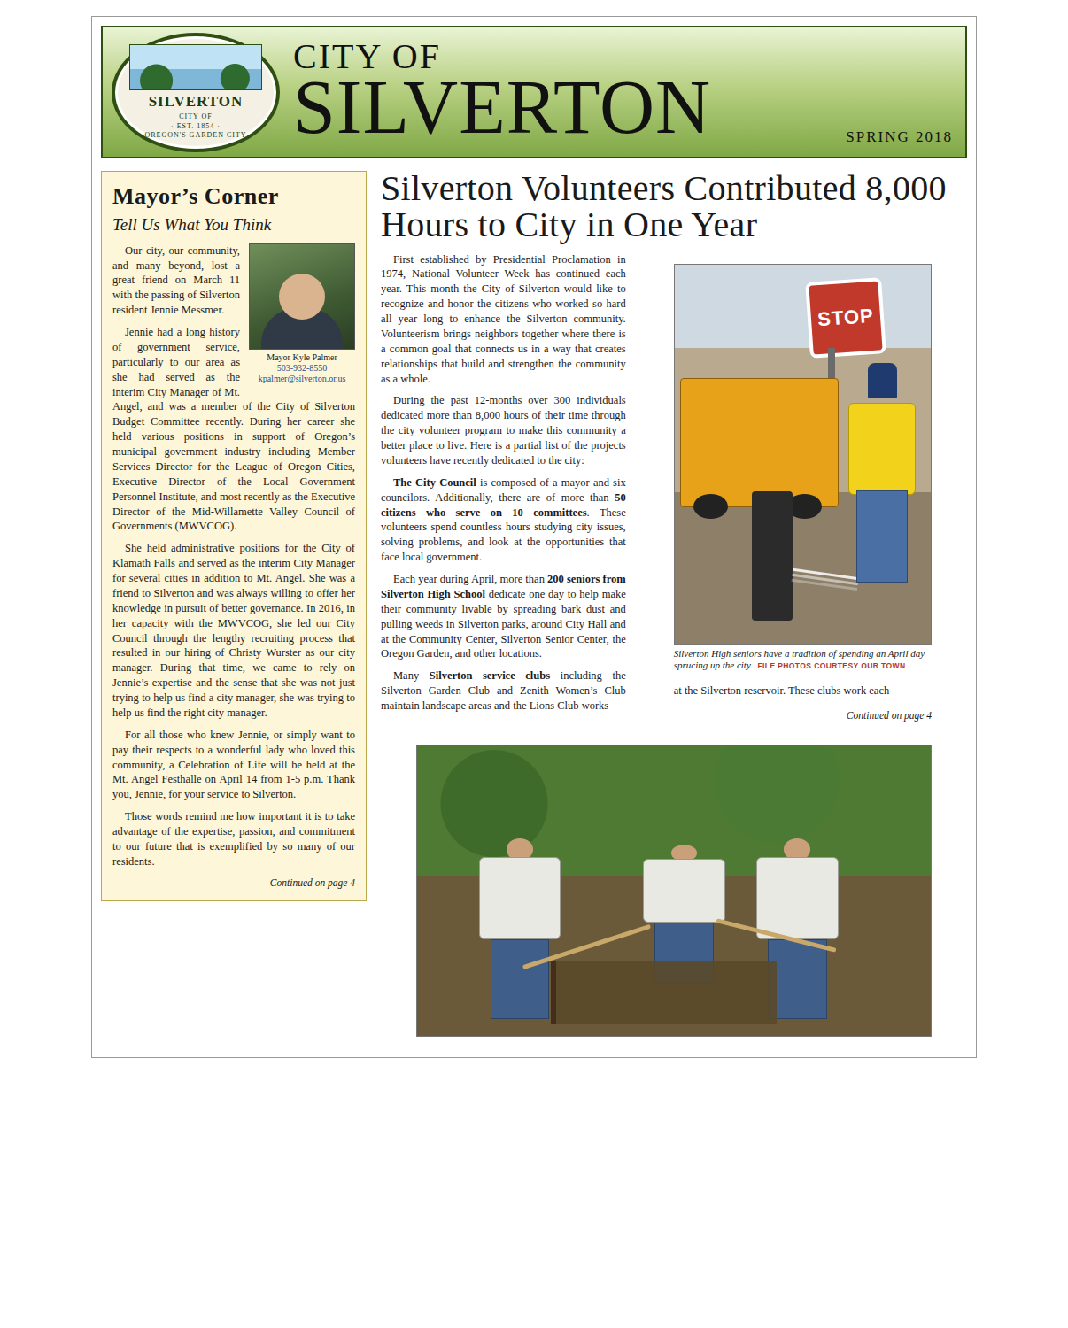SILVERTON
CITY OF
· EST. 1854 ·
OREGON'S GARDEN CITY
CITY OF
SILVERTON
SPRING 2018
Mayor’s Corner
Tell Us What You Think
Mayor Kyle Palmer
503-932-8550
kpalmer@silverton.or.us
Our city, our community, and many beyond, lost a great friend on March 11 with the passing of Silverton resident Jennie Messmer.
Jennie had a long history of government service, particularly to our area as she had served as the interim City Manager of Mt. Angel, and was a member of the City of Silverton Budget Committee recently. During her career she held various positions in support of Oregon’s municipal government industry including Member Services Director for the League of Oregon Cities, Executive Director of the Local Government Personnel Institute, and most recently as the Executive Director of the Mid-Willamette Valley Council of Governments (MWVCOG).
She held administrative positions for the City of Klamath Falls and served as the interim City Manager for several cities in addition to Mt. Angel. She was a friend to Silverton and was always willing to offer her knowledge in pursuit of better governance. In 2016, in her capacity with the MWVCOG, she led our City Council through the lengthy recruiting process that resulted in our hiring of Christy Wurster as our city manager. During that time, we came to rely on Jennie’s expertise and the sense that she was not just trying to help us find a city manager, she was trying to help us find the right city manager.
For all those who knew Jennie, or simply want to pay their respects to a wonderful lady who loved this community, a Celebration of Life will be held at the Mt. Angel Festhalle on April 14 from 1-5 p.m. Thank you, Jennie, for your service to Silverton.
Those words remind me how important it is to take advantage of the expertise, passion, and commitment to our future that is exemplified by so many of our residents.
Continued on page 4
Silverton Volunteers Contributed 8,000 Hours to City in One Year
First established by Presidential Proclamation in 1974, National Volunteer Week has continued each year. This month the City of Silverton would like to recognize and honor the citizens who worked so hard all year long to enhance the Silverton community. Volunteerism brings neighbors together where there is a common goal that connects us in a way that creates relationships that build and strengthen the community as a whole.
During the past 12-months over 300 individuals dedicated more than 8,000 hours of their time through the city volunteer program to make this community a better place to live. Here is a partial list of the projects volunteers have recently dedicated to the city:
The City Council is composed of a mayor and six councilors. Additionally, there are of more than 50 citizens who serve on 10 committees. These volunteers spend countless hours studying city issues, solving problems, and look at the opportunities that face local government.
Each year during April, more than 200 seniors from Silverton High School dedicate one day to help make their community livable by spreading bark dust and pulling weeds in Silverton parks, around City Hall and at the Community Center, Silverton Senior Center, the Oregon Garden, and other locations.
Many Silverton service clubs including the Silverton Garden Club and Zenith Women’s Club maintain landscape areas and the Lions Club works
STOP
Silverton High seniors have a tradition of spending an April day sprucing up the city.. FILE PHOTOS COURTESY OUR TOWN
at the Silverton reservoir. These clubs work each
Continued on page 4